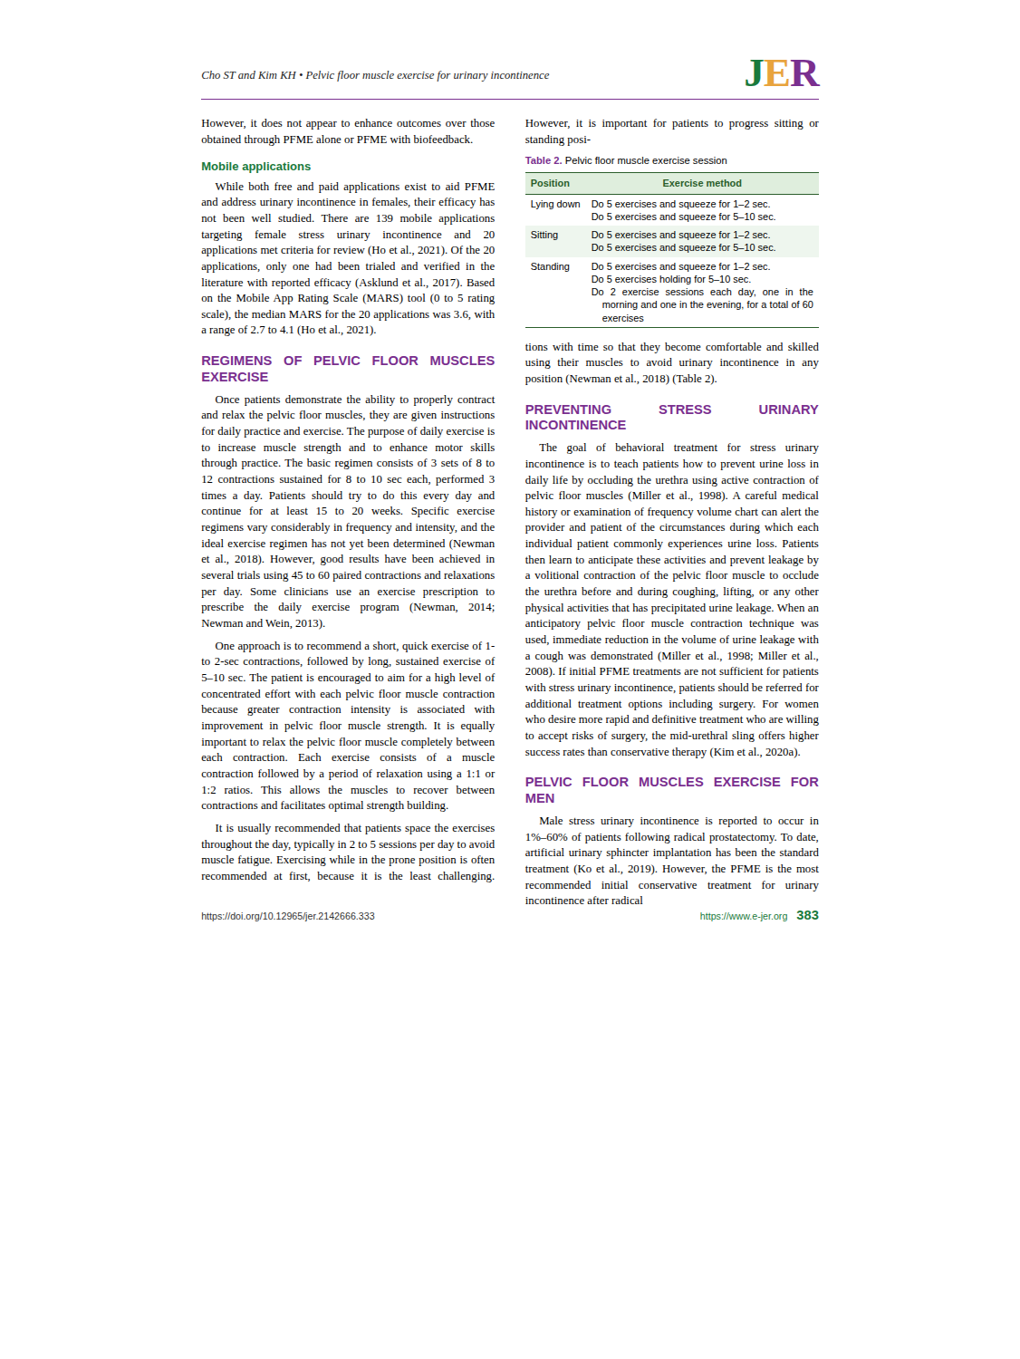Cho ST and Kim KH • Pelvic floor muscle exercise for urinary incontinence
JER
However, it does not appear to enhance outcomes over those obtained through PFME alone or PFME with biofeedback.
Mobile applications
While both free and paid applications exist to aid PFME and address urinary incontinence in females, their efficacy has not been well studied. There are 139 mobile applications targeting female stress urinary incontinence and 20 applications met criteria for review (Ho et al., 2021). Of the 20 applications, only one had been trialed and verified in the literature with reported efficacy (Asklund et al., 2017). Based on the Mobile App Rating Scale (MARS) tool (0 to 5 rating scale), the median MARS for the 20 applications was 3.6, with a range of 2.7 to 4.1 (Ho et al., 2021).
Regimens of pelvic floor muscles exercise
Once patients demonstrate the ability to properly contract and relax the pelvic floor muscles, they are given instructions for daily practice and exercise. The purpose of daily exercise is to increase muscle strength and to enhance motor skills through practice. The basic regimen consists of 3 sets of 8 to 12 contractions sustained for 8 to 10 sec each, performed 3 times a day. Patients should try to do this every day and continue for at least 15 to 20 weeks. Specific exercise regimens vary considerably in frequency and intensity, and the ideal exercise regimen has not yet been determined (Newman et al., 2018). However, good results have been achieved in several trials using 45 to 60 paired contractions and relaxations per day. Some clinicians use an exercise prescription to prescribe the daily exercise program (Newman, 2014; Newman and Wein, 2013).
One approach is to recommend a short, quick exercise of 1- to 2-sec contractions, followed by long, sustained exercise of 5–10 sec. The patient is encouraged to aim for a high level of concentrated effort with each pelvic floor muscle contraction because greater contraction intensity is associated with improvement in pelvic floor muscle strength. It is equally important to relax the pelvic floor muscle completely between each contraction. Each exercise consists of a muscle contraction followed by a period of relaxation using a 1:1 or 1:2 ratios. This allows the muscles to recover between contractions and facilitates optimal strength building.
It is usually recommended that patients space the exercises throughout the day, typically in 2 to 5 sessions per day to avoid muscle fatigue. Exercising while in the prone position is often recommended at first, because it is the least challenging. However, it is important for patients to progress sitting or standing posi-
Table 2. Pelvic floor muscle exercise session
| Position | Exercise method |
| --- | --- |
| Lying down | Do 5 exercises and squeeze for 1–2 sec. Do 5 exercises and squeeze for 5–10 sec. |
| Sitting | Do 5 exercises and squeeze for 1–2 sec. Do 5 exercises and squeeze for 5–10 sec. |
| Standing | Do 5 exercises and squeeze for 1–2 sec. Do 5 exercises holding for 5–10 sec. Do 2 exercise sessions each day, one in the morning and one in the evening, for a total of 60 exercises |
tions with time so that they become comfortable and skilled using their muscles to avoid urinary incontinence in any position (Newman et al., 2018) (Table 2).
Preventing stress urinary incontinence
The goal of behavioral treatment for stress urinary incontinence is to teach patients how to prevent urine loss in daily life by occluding the urethra using active contraction of pelvic floor muscles (Miller et al., 1998). A careful medical history or examination of frequency volume chart can alert the provider and patient of the circumstances during which each individual patient commonly experiences urine loss. Patients then learn to anticipate these activities and prevent leakage by a volitional contraction of the pelvic floor muscle to occlude the urethra before and during coughing, lifting, or any other physical activities that has precipitated urine leakage. When an anticipatory pelvic floor muscle contraction technique was used, immediate reduction in the volume of urine leakage with a cough was demonstrated (Miller et al., 1998; Miller et al., 2008). If initial PFME treatments are not sufficient for patients with stress urinary incontinence, patients should be referred for additional treatment options including surgery. For women who desire more rapid and definitive treatment who are willing to accept risks of surgery, the mid-urethral sling offers higher success rates than conservative therapy (Kim et al., 2020a).
Pelvic floor muscles exercise for men
Male stress urinary incontinence is reported to occur in 1%–60% of patients following radical prostatectomy. To date, artificial urinary sphincter implantation has been the standard treatment (Ko et al., 2019). However, the PFME is the most recommended initial conservative treatment for urinary incontinence after radical
https://doi.org/10.12965/jer.2142666.333
https://www.e-jer.org 383